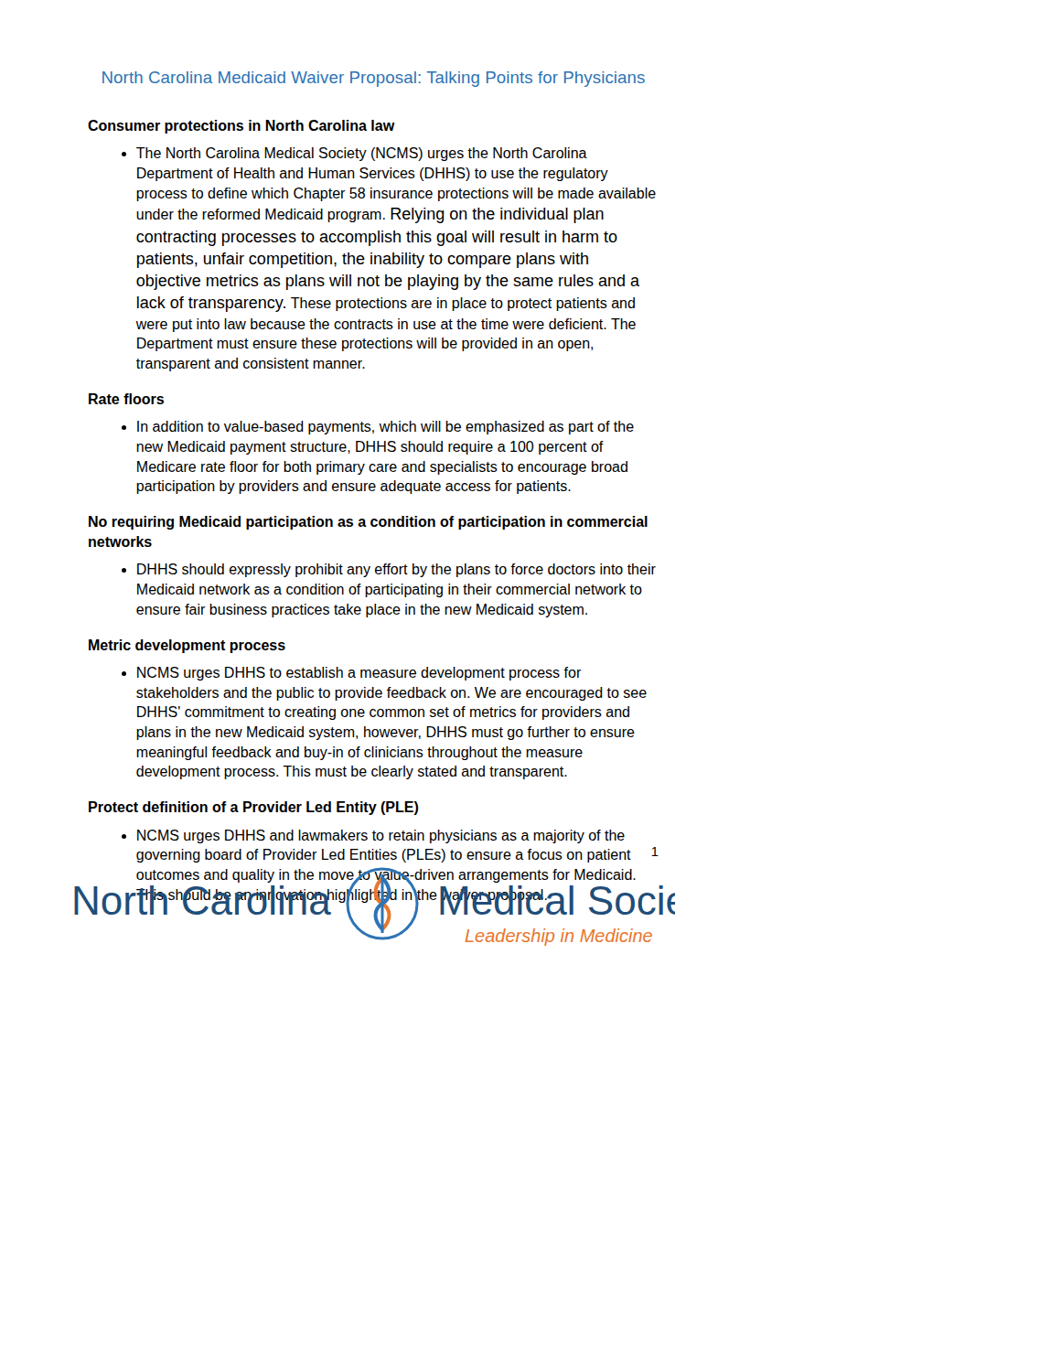North Carolina Medicaid Waiver Proposal: Talking Points for Physicians
Consumer protections in North Carolina law
The North Carolina Medical Society (NCMS) urges the North Carolina Department of Health and Human Services (DHHS) to use the regulatory process to define which Chapter 58 insurance protections will be made available under the reformed Medicaid program. Relying on the individual plan contracting processes to accomplish this goal will result in harm to patients, unfair competition, the inability to compare plans with objective metrics as plans will not be playing by the same rules and a lack of transparency. These protections are in place to protect patients and were put into law because the contracts in use at the time were deficient. The Department must ensure these protections will be provided in an open, transparent and consistent manner.
Rate floors
In addition to value-based payments, which will be emphasized as part of the new Medicaid payment structure, DHHS should require a 100 percent of Medicare rate floor for both primary care and specialists to encourage broad participation by providers and ensure adequate access for patients.
No requiring Medicaid participation as a condition of participation in commercial networks
DHHS should expressly prohibit any effort by the plans to force doctors into their Medicaid network as a condition of participating in their commercial network to ensure fair business practices take place in the new Medicaid system.
Metric development process
NCMS urges DHHS to establish a measure development process for stakeholders and the public to provide feedback on. We are encouraged to see DHHS' commitment to creating one common set of metrics for providers and plans in the new Medicaid system, however, DHHS must go further to ensure meaningful feedback and buy-in of clinicians throughout the measure development process. This must be clearly stated and transparent.
Protect definition of a Provider Led Entity (PLE)
NCMS urges DHHS and lawmakers to retain physicians as a majority of the governing board of Provider Led Entities (PLEs) to ensure a focus on patient outcomes and quality in the move to value-driven arrangements for Medicaid. This should be an innovation highlighted in the waiver proposal.
1
North Carolina Medical Society Leadership in Medicine